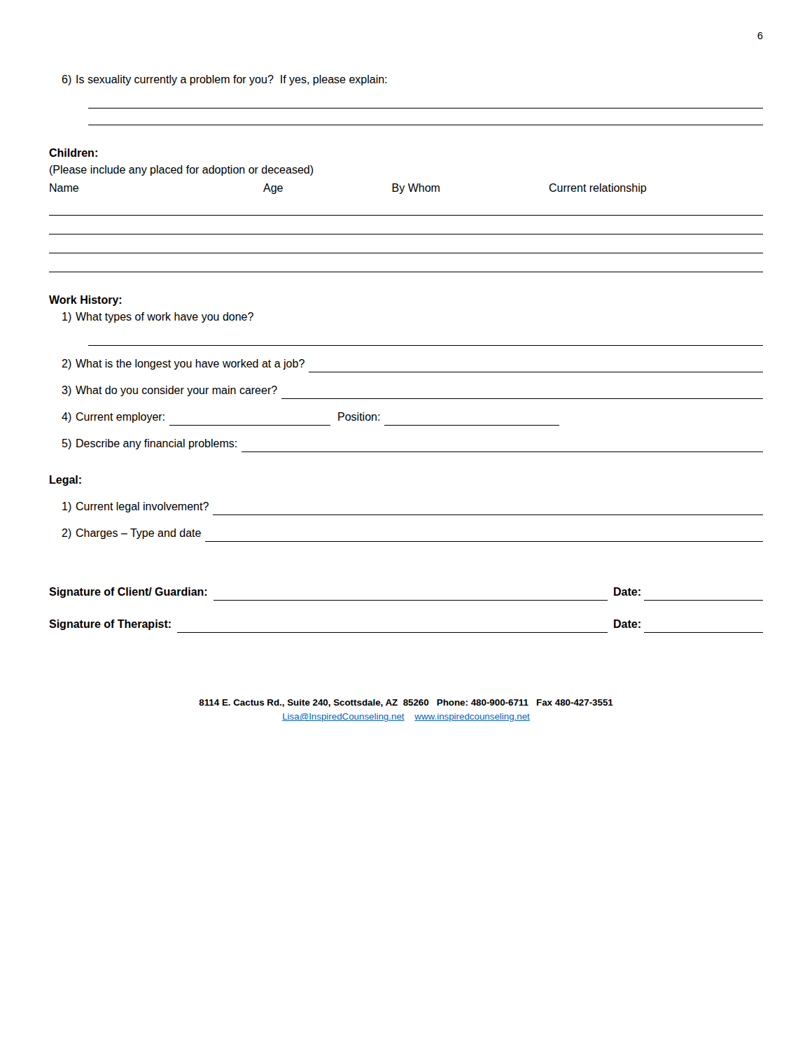6
6)
Is sexuality currently a problem for you? If yes, please explain:
Children:
(Please include any placed for adoption or deceased)
| Name | Age | By Whom | Current relationship |
| --- | --- | --- | --- |
Work History:
1)
What types of work have you done?
2)
What is the longest you have worked at a job?
3)
What do you consider your main career?
4)
Current employer:
Position:
5)
Describe any financial problems:
Legal:
1)
Current legal involvement?
2)
Charges – Type and date
Signature of Client/ Guardian: Date:
Signature of Therapist: Date:
8114 E. Cactus Rd., Suite 240, Scottsdale, AZ 85260 Phone: 480-900-6711 Fax 480-427-3551
Lisa@InspiredCounseling.net www.inspiredcounseling.net